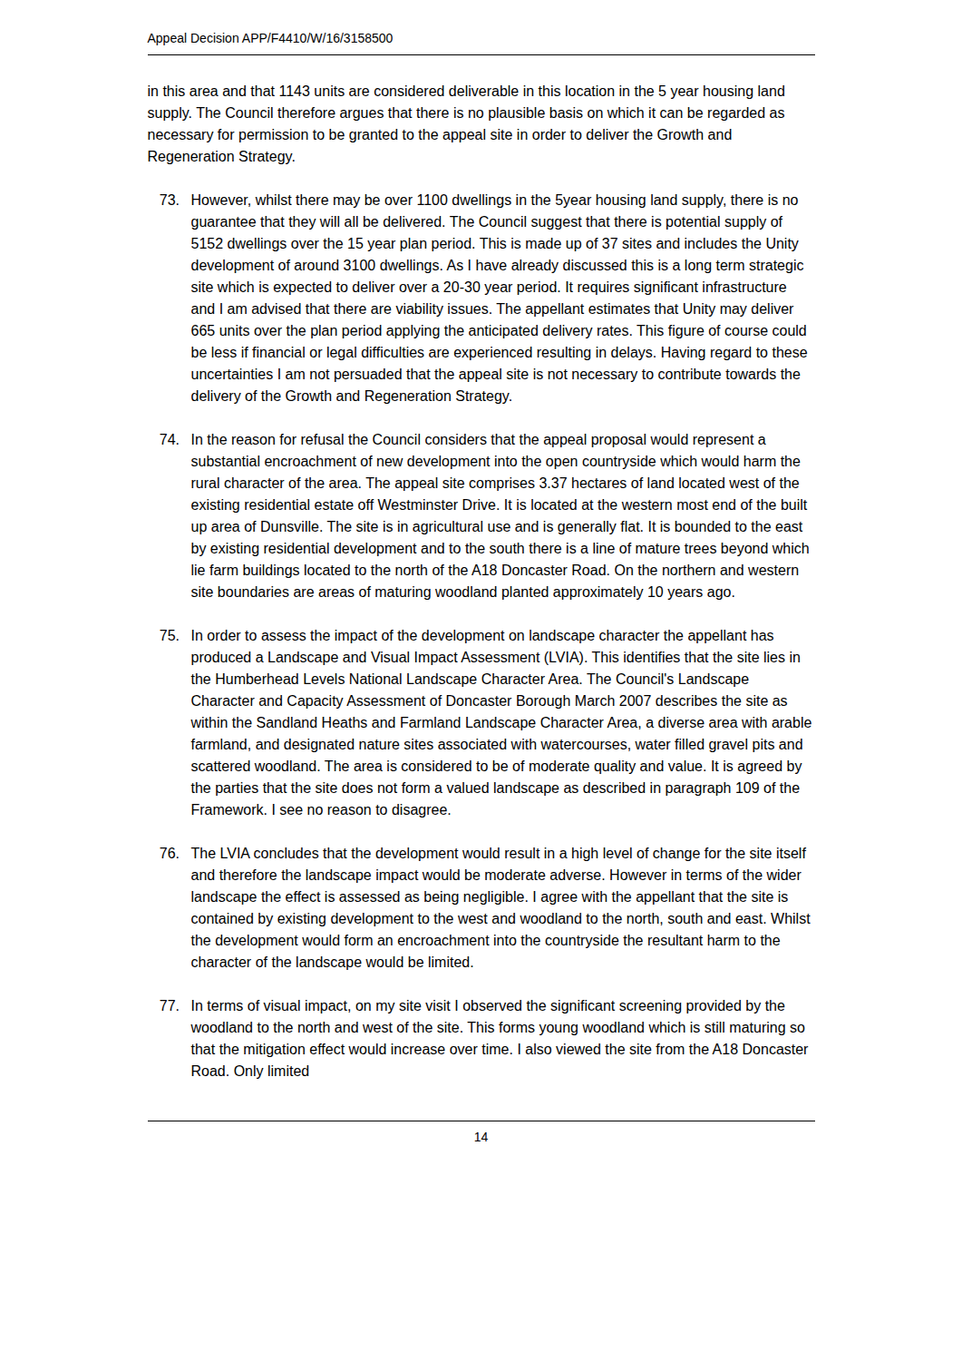Appeal Decision APP/F4410/W/16/3158500
in this area and that 1143 units are considered deliverable in this location in the 5 year housing land supply. The Council therefore argues that there is no plausible basis on which it can be regarded as necessary for permission to be granted to the appeal site in order to deliver the Growth and Regeneration Strategy.
However, whilst there may be over 1100 dwellings in the 5year housing land supply, there is no guarantee that they will all be delivered. The Council suggest that there is potential supply of 5152 dwellings over the 15 year plan period. This is made up of 37 sites and includes the Unity development of around 3100 dwellings. As I have already discussed this is a long term strategic site which is expected to deliver over a 20-30 year period. It requires significant infrastructure and I am advised that there are viability issues. The appellant estimates that Unity may deliver 665 units over the plan period applying the anticipated delivery rates. This figure of course could be less if financial or legal difficulties are experienced resulting in delays. Having regard to these uncertainties I am not persuaded that the appeal site is not necessary to contribute towards the delivery of the Growth and Regeneration Strategy.
In the reason for refusal the Council considers that the appeal proposal would represent a substantial encroachment of new development into the open countryside which would harm the rural character of the area. The appeal site comprises 3.37 hectares of land located west of the existing residential estate off Westminster Drive. It is located at the western most end of the built up area of Dunsville. The site is in agricultural use and is generally flat. It is bounded to the east by existing residential development and to the south there is a line of mature trees beyond which lie farm buildings located to the north of the A18 Doncaster Road. On the northern and western site boundaries are areas of maturing woodland planted approximately 10 years ago.
In order to assess the impact of the development on landscape character the appellant has produced a Landscape and Visual Impact Assessment (LVIA). This identifies that the site lies in the Humberhead Levels National Landscape Character Area. The Council's Landscape Character and Capacity Assessment of Doncaster Borough March 2007 describes the site as within the Sandland Heaths and Farmland Landscape Character Area, a diverse area with arable farmland, and designated nature sites associated with watercourses, water filled gravel pits and scattered woodland. The area is considered to be of moderate quality and value. It is agreed by the parties that the site does not form a valued landscape as described in paragraph 109 of the Framework. I see no reason to disagree.
The LVIA concludes that the development would result in a high level of change for the site itself and therefore the landscape impact would be moderate adverse. However in terms of the wider landscape the effect is assessed as being negligible. I agree with the appellant that the site is contained by existing development to the west and woodland to the north, south and east. Whilst the development would form an encroachment into the countryside the resultant harm to the character of the landscape would be limited.
In terms of visual impact, on my site visit I observed the significant screening provided by the woodland to the north and west of the site. This forms young woodland which is still maturing so that the mitigation effect would increase over time. I also viewed the site from the A18 Doncaster Road. Only limited
14